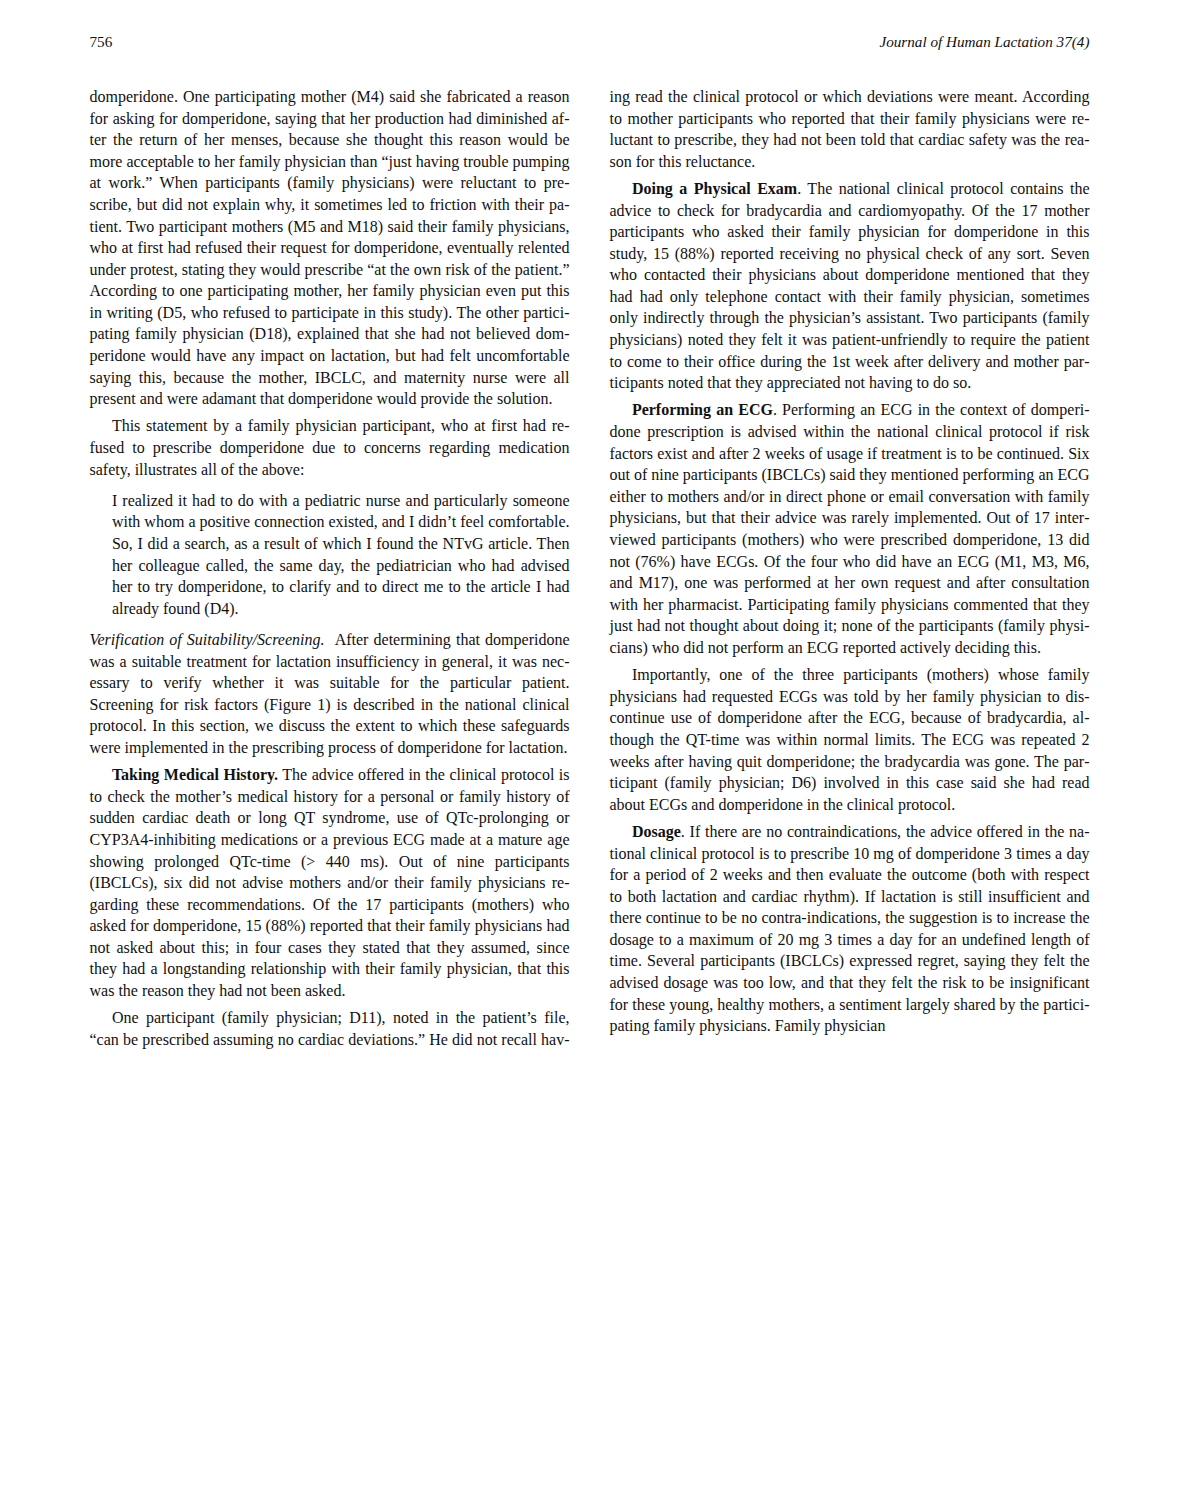756 Journal of Human Lactation 37(4)
domperidone. One participating mother (M4) said she fabricated a reason for asking for domperidone, saying that her production had diminished after the return of her menses, because she thought this reason would be more acceptable to her family physician than “just having trouble pumping at work.” When participants (family physicians) were reluctant to prescribe, but did not explain why, it sometimes led to friction with their patient. Two participant mothers (M5 and M18) said their family physicians, who at first had refused their request for domperidone, eventually relented under protest, stating they would prescribe “at the own risk of the patient.” According to one participating mother, her family physician even put this in writing (D5, who refused to participate in this study). The other participating family physician (D18), explained that she had not believed domperidone would have any impact on lactation, but had felt uncomfortable saying this, because the mother, IBCLC, and maternity nurse were all present and were adamant that domperidone would provide the solution.
This statement by a family physician participant, who at first had refused to prescribe domperidone due to concerns regarding medication safety, illustrates all of the above:
I realized it had to do with a pediatric nurse and particularly someone with whom a positive connection existed, and I didn’t feel comfortable. So, I did a search, as a result of which I found the NTvG article. Then her colleague called, the same day, the pediatrician who had advised her to try domperidone, to clarify and to direct me to the article I had already found (D4).
Verification of Suitability/Screening. After determining that domperidone was a suitable treatment for lactation insufficiency in general, it was necessary to verify whether it was suitable for the particular patient. Screening for risk factors (Figure 1) is described in the national clinical protocol. In this section, we discuss the extent to which these safeguards were implemented in the prescribing process of domperidone for lactation.
Taking Medical History. The advice offered in the clinical protocol is to check the mother’s medical history for a personal or family history of sudden cardiac death or long QT syndrome, use of QTc-prolonging or CYP3A4-inhibiting medications or a previous ECG made at a mature age showing prolonged QTc-time (> 440 ms). Out of nine participants (IBCLCs), six did not advise mothers and/or their family physicians regarding these recommendations. Of the 17 participants (mothers) who asked for domperidone, 15 (88%) reported that their family physicians had not asked about this; in four cases they stated that they assumed, since they had a longstanding relationship with their family physician, that this was the reason they had not been asked.
One participant (family physician; D11), noted in the patient’s file, “can be prescribed assuming no cardiac deviations.” He did not recall having read the clinical protocol or which deviations were meant. According to mother participants who reported that their family physicians were reluctant to prescribe, they had not been told that cardiac safety was the reason for this reluctance.
Doing a Physical Exam. The national clinical protocol contains the advice to check for bradycardia and cardiomyopathy. Of the 17 mother participants who asked their family physician for domperidone in this study, 15 (88%) reported receiving no physical check of any sort. Seven who contacted their physicians about domperidone mentioned that they had had only telephone contact with their family physician, sometimes only indirectly through the physician’s assistant. Two participants (family physicians) noted they felt it was patient-unfriendly to require the patient to come to their office during the 1st week after delivery and mother participants noted that they appreciated not having to do so.
Performing an ECG. Performing an ECG in the context of domperidone prescription is advised within the national clinical protocol if risk factors exist and after 2 weeks of usage if treatment is to be continued. Six out of nine participants (IBCLCs) said they mentioned performing an ECG either to mothers and/or in direct phone or email conversation with family physicians, but that their advice was rarely implemented. Out of 17 interviewed participants (mothers) who were prescribed domperidone, 13 did not (76%) have ECGs. Of the four who did have an ECG (M1, M3, M6, and M17), one was performed at her own request and after consultation with her pharmacist. Participating family physicians commented that they just had not thought about doing it; none of the participants (family physicians) who did not perform an ECG reported actively deciding this.
Importantly, one of the three participants (mothers) whose family physicians had requested ECGs was told by her family physician to discontinue use of domperidone after the ECG, because of bradycardia, although the QT-time was within normal limits. The ECG was repeated 2 weeks after having quit domperidone; the bradycardia was gone. The participant (family physician; D6) involved in this case said she had read about ECGs and domperidone in the clinical protocol.
Dosage. If there are no contraindications, the advice offered in the national clinical protocol is to prescribe 10 mg of domperidone 3 times a day for a period of 2 weeks and then evaluate the outcome (both with respect to both lactation and cardiac rhythm). If lactation is still insufficient and there continue to be no contra-indications, the suggestion is to increase the dosage to a maximum of 20 mg 3 times a day for an undefined length of time. Several participants (IBCLCs) expressed regret, saying they felt the advised dosage was too low, and that they felt the risk to be insignificant for these young, healthy mothers, a sentiment largely shared by the participating family physicians. Family physician